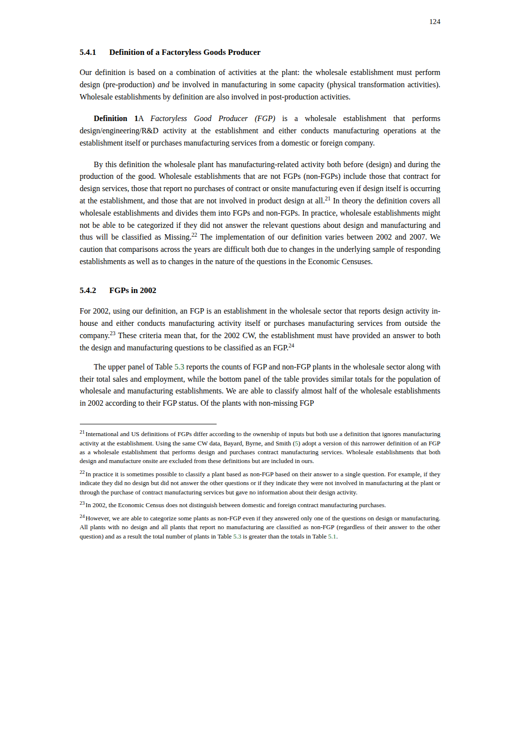124
5.4.1 Definition of a Factoryless Goods Producer
Our definition is based on a combination of activities at the plant: the wholesale establishment must perform design (pre-production) and be involved in manufacturing in some capacity (physical transformation activities). Wholesale establishments by definition are also involved in post-production activities.
Definition 1 A Factoryless Good Producer (FGP) is a wholesale establishment that performs design/engineering/R&D activity at the establishment and either conducts manufacturing operations at the establishment itself or purchases manufacturing services from a domestic or foreign company.
By this definition the wholesale plant has manufacturing-related activity both before (design) and during the production of the good. Wholesale establishments that are not FGPs (non-FGPs) include those that contract for design services, those that report no purchases of contract or onsite manufacturing even if design itself is occurring at the establishment, and those that are not involved in product design at all.21 In theory the definition covers all wholesale establishments and divides them into FGPs and non-FGPs. In practice, wholesale establishments might not be able to be categorized if they did not answer the relevant questions about design and manufacturing and thus will be classified as Missing.22 The implementation of our definition varies between 2002 and 2007. We caution that comparisons across the years are difficult both due to changes in the underlying sample of responding establishments as well as to changes in the nature of the questions in the Economic Censuses.
5.4.2 FGPs in 2002
For 2002, using our definition, an FGP is an establishment in the wholesale sector that reports design activity in-house and either conducts manufacturing activity itself or purchases manufacturing services from outside the company.23 These criteria mean that, for the 2002 CW, the establishment must have provided an answer to both the design and manufacturing questions to be classified as an FGP.24
The upper panel of Table 5.3 reports the counts of FGP and non-FGP plants in the wholesale sector along with their total sales and employment, while the bottom panel of the table provides similar totals for the population of wholesale and manufacturing establishments. We are able to classify almost half of the wholesale establishments in 2002 according to their FGP status. Of the plants with non-missing FGP
21 International and US definitions of FGPs differ according to the ownership of inputs but both use a definition that ignores manufacturing activity at the establishment. Using the same CW data, Bayard, Byrne, and Smith (5) adopt a version of this narrower definition of an FGP as a wholesale establishment that performs design and purchases contract manufacturing services. Wholesale establishments that both design and manufacture onsite are excluded from these definitions but are included in ours.
22 In practice it is sometimes possible to classify a plant based as non-FGP based on their answer to a single question. For example, if they indicate they did no design but did not answer the other questions or if they indicate they were not involved in manufacturing at the plant or through the purchase of contract manufacturing services but gave no information about their design activity.
23 In 2002, the Economic Census does not distinguish between domestic and foreign contract manufacturing purchases.
24 However, we are able to categorize some plants as non-FGP even if they answered only one of the questions on design or manufacturing. All plants with no design and all plants that report no manufacturing are classified as non-FGP (regardless of their answer to the other question) and as a result the total number of plants in Table 5.3 is greater than the totals in Table 5.1.